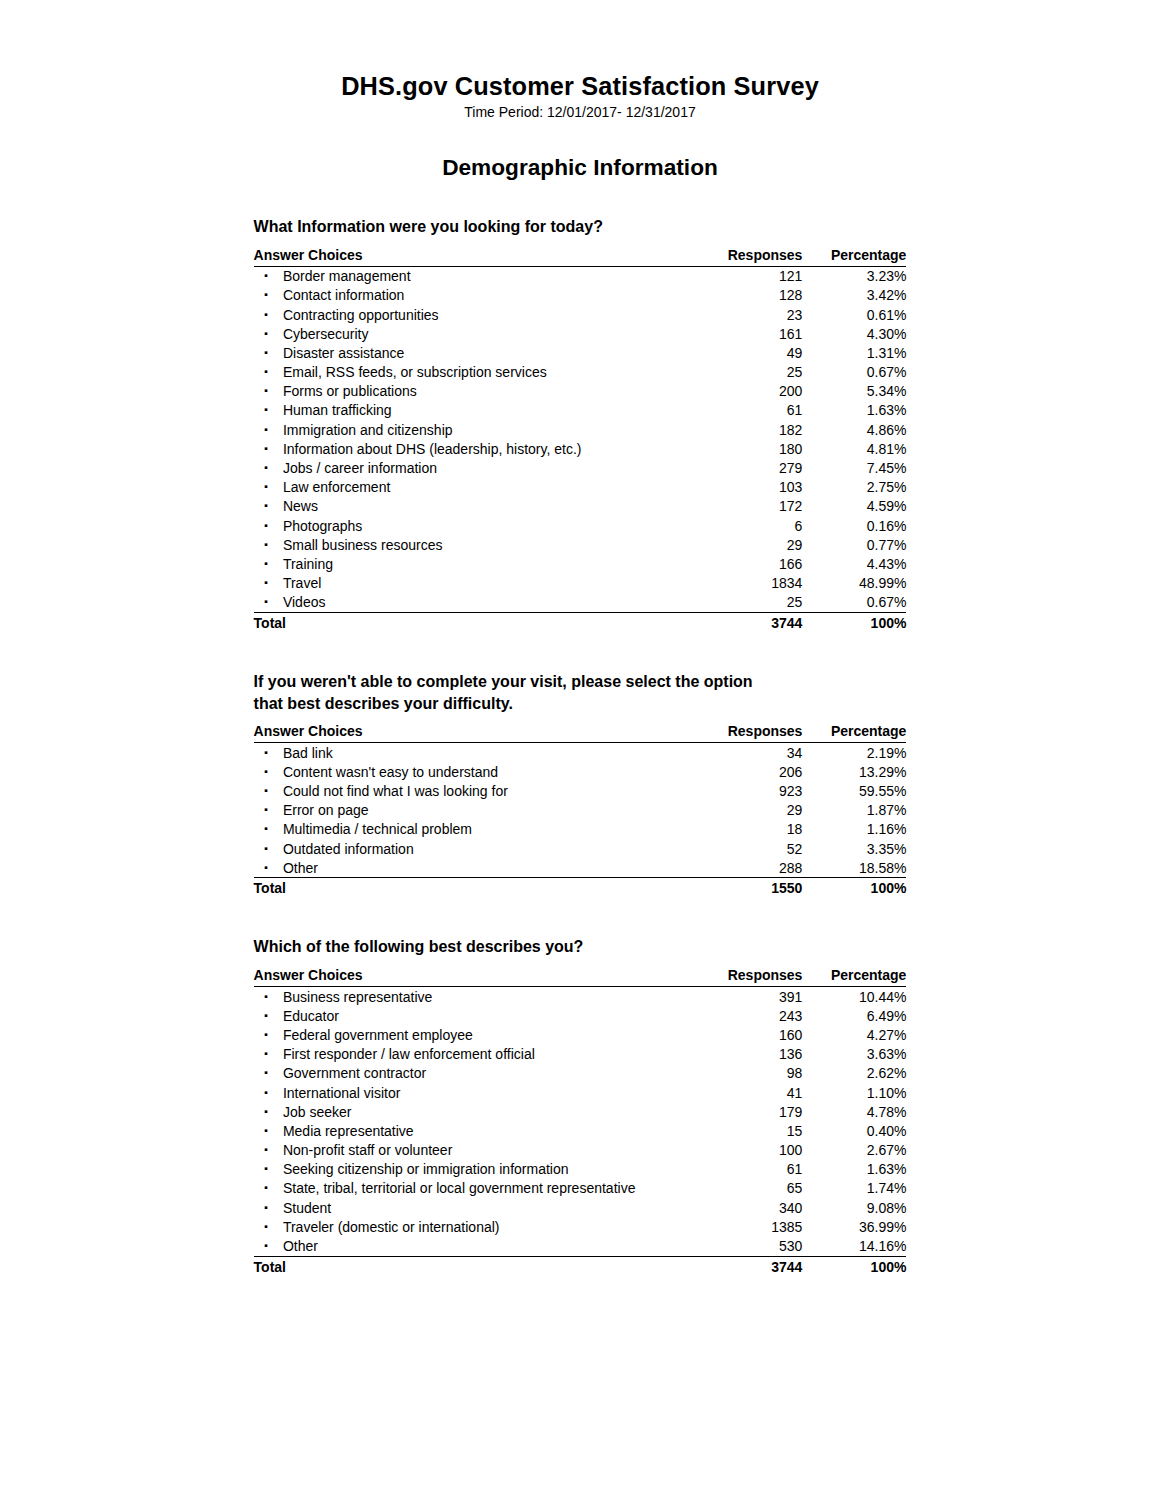DHS.gov Customer Satisfaction Survey
Time Period: 12/01/2017- 12/31/2017
Demographic Information
What Information were you looking for today?
| Answer Choices | Responses | Percentage |
| --- | --- | --- |
| Border management | 121 | 3.23% |
| Contact information | 128 | 3.42% |
| Contracting opportunities | 23 | 0.61% |
| Cybersecurity | 161 | 4.30% |
| Disaster assistance | 49 | 1.31% |
| Email, RSS feeds, or subscription services | 25 | 0.67% |
| Forms or publications | 200 | 5.34% |
| Human trafficking | 61 | 1.63% |
| Immigration and citizenship | 182 | 4.86% |
| Information about DHS (leadership, history, etc.) | 180 | 4.81% |
| Jobs / career information | 279 | 7.45% |
| Law enforcement | 103 | 2.75% |
| News | 172 | 4.59% |
| Photographs | 6 | 0.16% |
| Small business resources | 29 | 0.77% |
| Training | 166 | 4.43% |
| Travel | 1834 | 48.99% |
| Videos | 25 | 0.67% |
| Total | 3744 | 100% |
If you weren't able to complete your visit, please select the option
that best describes your difficulty.
| Answer Choices | Responses | Percentage |
| --- | --- | --- |
| Bad link | 34 | 2.19% |
| Content wasn't easy to understand | 206 | 13.29% |
| Could not find what I was looking for | 923 | 59.55% |
| Error on page | 29 | 1.87% |
| Multimedia / technical problem | 18 | 1.16% |
| Outdated information | 52 | 3.35% |
| Other | 288 | 18.58% |
| Total | 1550 | 100% |
Which of the following best describes you?
| Answer Choices | Responses | Percentage |
| --- | --- | --- |
| Business representative | 391 | 10.44% |
| Educator | 243 | 6.49% |
| Federal government employee | 160 | 4.27% |
| First responder / law enforcement official | 136 | 3.63% |
| Government contractor | 98 | 2.62% |
| International visitor | 41 | 1.10% |
| Job seeker | 179 | 4.78% |
| Media representative | 15 | 0.40% |
| Non-profit staff or volunteer | 100 | 2.67% |
| Seeking citizenship or immigration information | 61 | 1.63% |
| State, tribal, territorial or local government representative | 65 | 1.74% |
| Student | 340 | 9.08% |
| Traveler (domestic or international) | 1385 | 36.99% |
| Other | 530 | 14.16% |
| Total | 3744 | 100% |